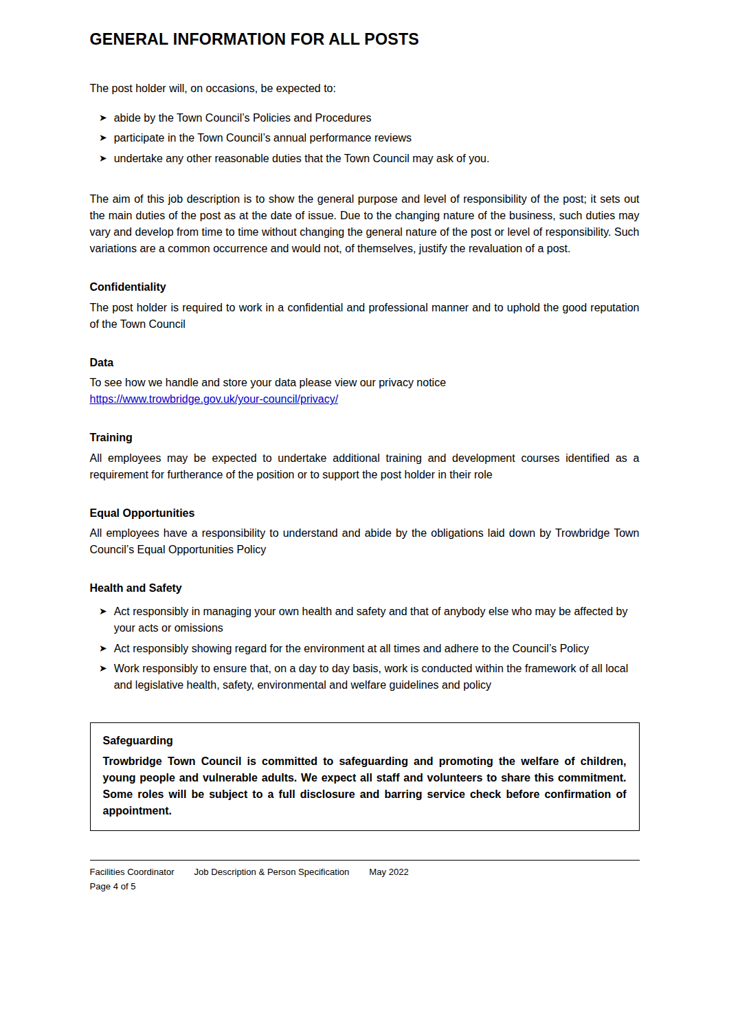GENERAL INFORMATION FOR ALL POSTS
The post holder will, on occasions, be expected to:
abide by the Town Council’s Policies and Procedures
participate in the Town Council’s annual performance reviews
undertake any other reasonable duties that the Town Council may ask of you.
The aim of this job description is to show the general purpose and level of responsibility of the post; it sets out the main duties of the post as at the date of issue. Due to the changing nature of the business, such duties may vary and develop from time to time without changing the general nature of the post or level of responsibility. Such variations are a common occurrence and would not, of themselves, justify the revaluation of a post.
Confidentiality
The post holder is required to work in a confidential and professional manner and to uphold the good reputation of the Town Council
Data
To see how we handle and store your data please view our privacy notice
https://www.trowbridge.gov.uk/your-council/privacy/
Training
All employees may be expected to undertake additional training and development courses identified as a requirement for furtherance of the position or to support the post holder in their role
Equal Opportunities
All employees have a responsibility to understand and abide by the obligations laid down by Trowbridge Town Council’s Equal Opportunities Policy
Health and Safety
Act responsibly in managing your own health and safety and that of anybody else who may be affected by your acts or omissions
Act responsibly showing regard for the environment at all times and adhere to the Council’s Policy
Work responsibly to ensure that, on a day to day basis, work is conducted within the framework of all local and legislative health, safety, environmental and welfare guidelines and policy
Safeguarding
Trowbridge Town Council is committed to safeguarding and promoting the welfare of children, young people and vulnerable adults. We expect all staff and volunteers to share this commitment. Some roles will be subject to a full disclosure and barring service check before confirmation of appointment.
Facilities Coordinator Job Description & Person Specification May 2022
Page 4 of 5